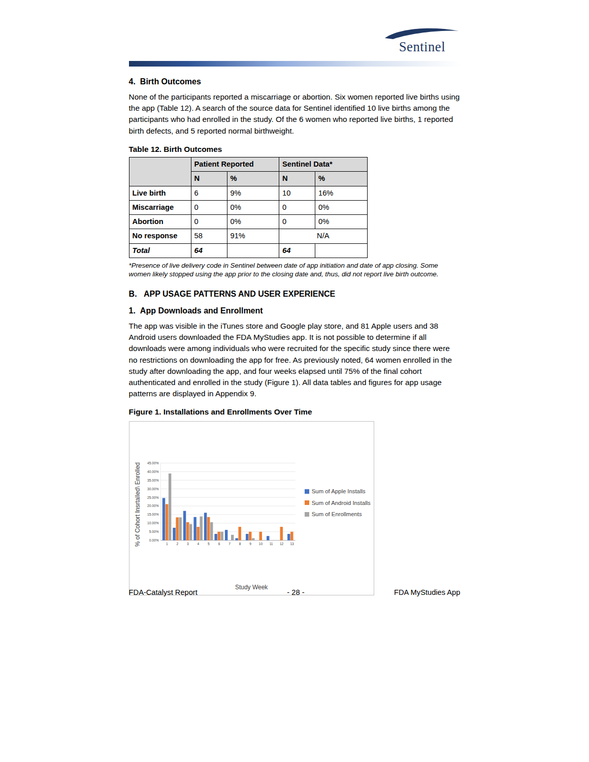Sentinel
4. Birth Outcomes
None of the participants reported a miscarriage or abortion. Six women reported live births using the app (Table 12). A search of the source data for Sentinel identified 10 live births among the participants who had enrolled in the study. Of the 6 women who reported live births, 1 reported birth defects, and 5 reported normal birthweight.
Table 12. Birth Outcomes
| | Patient Reported | Sentinel Data* |
| --- | --- | --- |
| N | % | N | % |
| Live birth | 6 | 9% | 10 | 16% |
| Miscarriage | 0 | 0% | 0 | 0% |
| Abortion | 0 | 0% | 0 | 0% |
| No response | 58 | 91% | N/A |
| Total | 64 | | 64 | |
*Presence of live delivery code in Sentinel between date of app initiation and date of app closing. Some women likely stopped using the app prior to the closing date and, thus, did not report live birth outcome.
B. APP USAGE PATTERNS AND USER EXPERIENCE
1. App Downloads and Enrollment
The app was visible in the iTunes store and Google play store, and 81 Apple users and 38 Android users downloaded the FDA MyStudies app. It is not possible to determine if all downloads were among individuals who were recruited for the specific study since there were no restrictions on downloading the app for free. As previously noted, 64 women enrolled in the study after downloading the app, and four weeks elapsed until 75% of the final cohort authenticated and enrolled in the study (Figure 1). All data tables and figures for app usage patterns are displayed in Appendix 9.
Figure 1. Installations and Enrollments Over Time
% of Cohort Insrtalled\ Enrolled
45.00% 40.00% 35.00% 30.00% 25.00% 20.00% 15.00% 10.00% 5.00% 0.00% 1 2 3 4 5 6 7 8 9 10 11 12 13
Sum of Apple Installs
Sum of Android Installs
Sum of Enrollments
Study Week
FDA-Catalyst Report - 28 - FDA MyStudies App